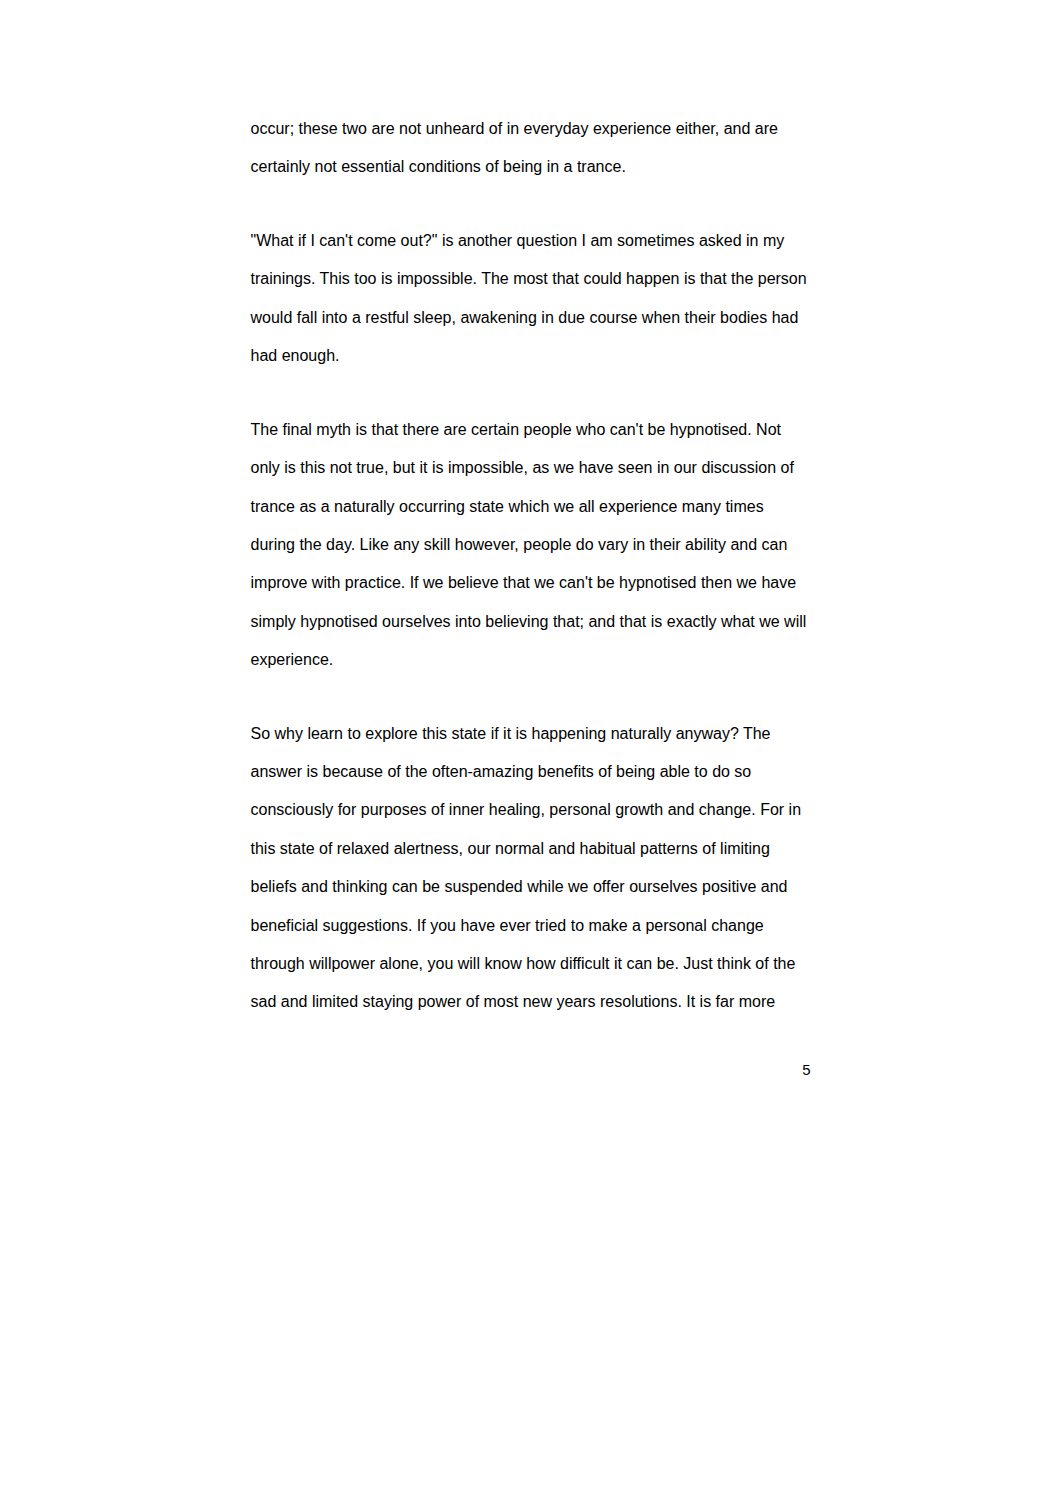occur; these two are not unheard of in everyday experience either, and are certainly not essential conditions of being in a trance.
"What if I can't come out?" is another question I am sometimes asked in my trainings. This too is impossible. The most that could happen is that the person would fall into a restful sleep, awakening in due course when their bodies had had enough.
The final myth is that there are certain people who can't be hypnotised. Not only is this not true, but it is impossible, as we have seen in our discussion of trance as a naturally occurring state which we all experience many times during the day. Like any skill however, people do vary in their ability and can improve with practice. If we believe that we can't be hypnotised then we have simply hypnotised ourselves into believing that; and that is exactly what we will experience.
So why learn to explore this state if it is happening naturally anyway? The answer is because of the often-amazing benefits of being able to do so consciously for purposes of inner healing, personal growth and change. For in this state of relaxed alertness, our normal and habitual patterns of limiting beliefs and thinking can be suspended while we offer ourselves positive and beneficial suggestions. If you have ever tried to make a personal change through willpower alone, you will know how difficult it can be. Just think of the sad and limited staying power of most new years resolutions. It is far more
5